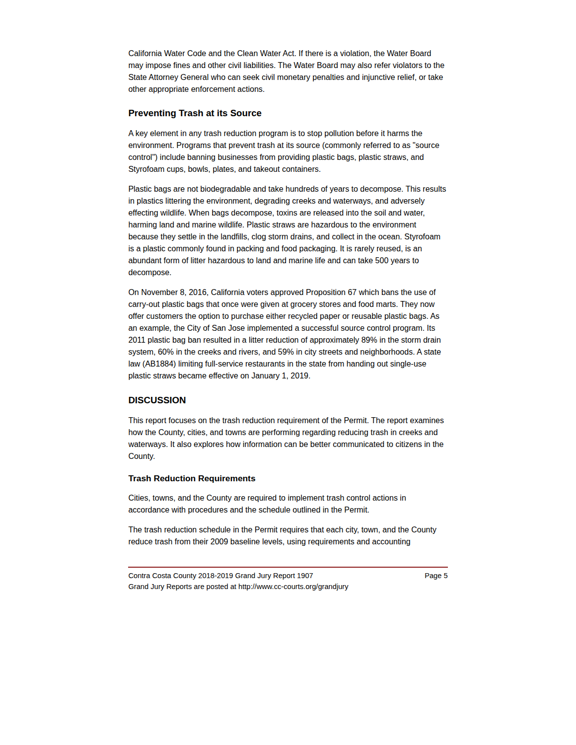California Water Code and the Clean Water Act. If there is a violation, the Water Board may impose fines and other civil liabilities. The Water Board may also refer violators to the State Attorney General who can seek civil monetary penalties and injunctive relief, or take other appropriate enforcement actions.
Preventing Trash at its Source
A key element in any trash reduction program is to stop pollution before it harms the environment. Programs that prevent trash at its source (commonly referred to as "source control") include banning businesses from providing plastic bags, plastic straws, and Styrofoam cups, bowls, plates, and takeout containers.
Plastic bags are not biodegradable and take hundreds of years to decompose. This results in plastics littering the environment, degrading creeks and waterways, and adversely effecting wildlife. When bags decompose, toxins are released into the soil and water, harming land and marine wildlife. Plastic straws are hazardous to the environment because they settle in the landfills, clog storm drains, and collect in the ocean. Styrofoam is a plastic commonly found in packing and food packaging. It is rarely reused, is an abundant form of litter hazardous to land and marine life and can take 500 years to decompose.
On November 8, 2016, California voters approved Proposition 67 which bans the use of carry-out plastic bags that once were given at grocery stores and food marts. They now offer customers the option to purchase either recycled paper or reusable plastic bags. As an example, the City of San Jose implemented a successful source control program. Its 2011 plastic bag ban resulted in a litter reduction of approximately 89% in the storm drain system, 60% in the creeks and rivers, and 59% in city streets and neighborhoods. A state law (AB1884) limiting full-service restaurants in the state from handing out single-use plastic straws became effective on January 1, 2019.
DISCUSSION
This report focuses on the trash reduction requirement of the Permit. The report examines how the County, cities, and towns are performing regarding reducing trash in creeks and waterways. It also explores how information can be better communicated to citizens in the County.
Trash Reduction Requirements
Cities, towns, and the County are required to implement trash control actions in accordance with procedures and the schedule outlined in the Permit.
The trash reduction schedule in the Permit requires that each city, town, and the County reduce trash from their 2009 baseline levels, using requirements and accounting
Contra Costa County 2018-2019 Grand Jury Report 1907
Grand Jury Reports are posted at http://www.cc-courts.org/grandjury
Page 5